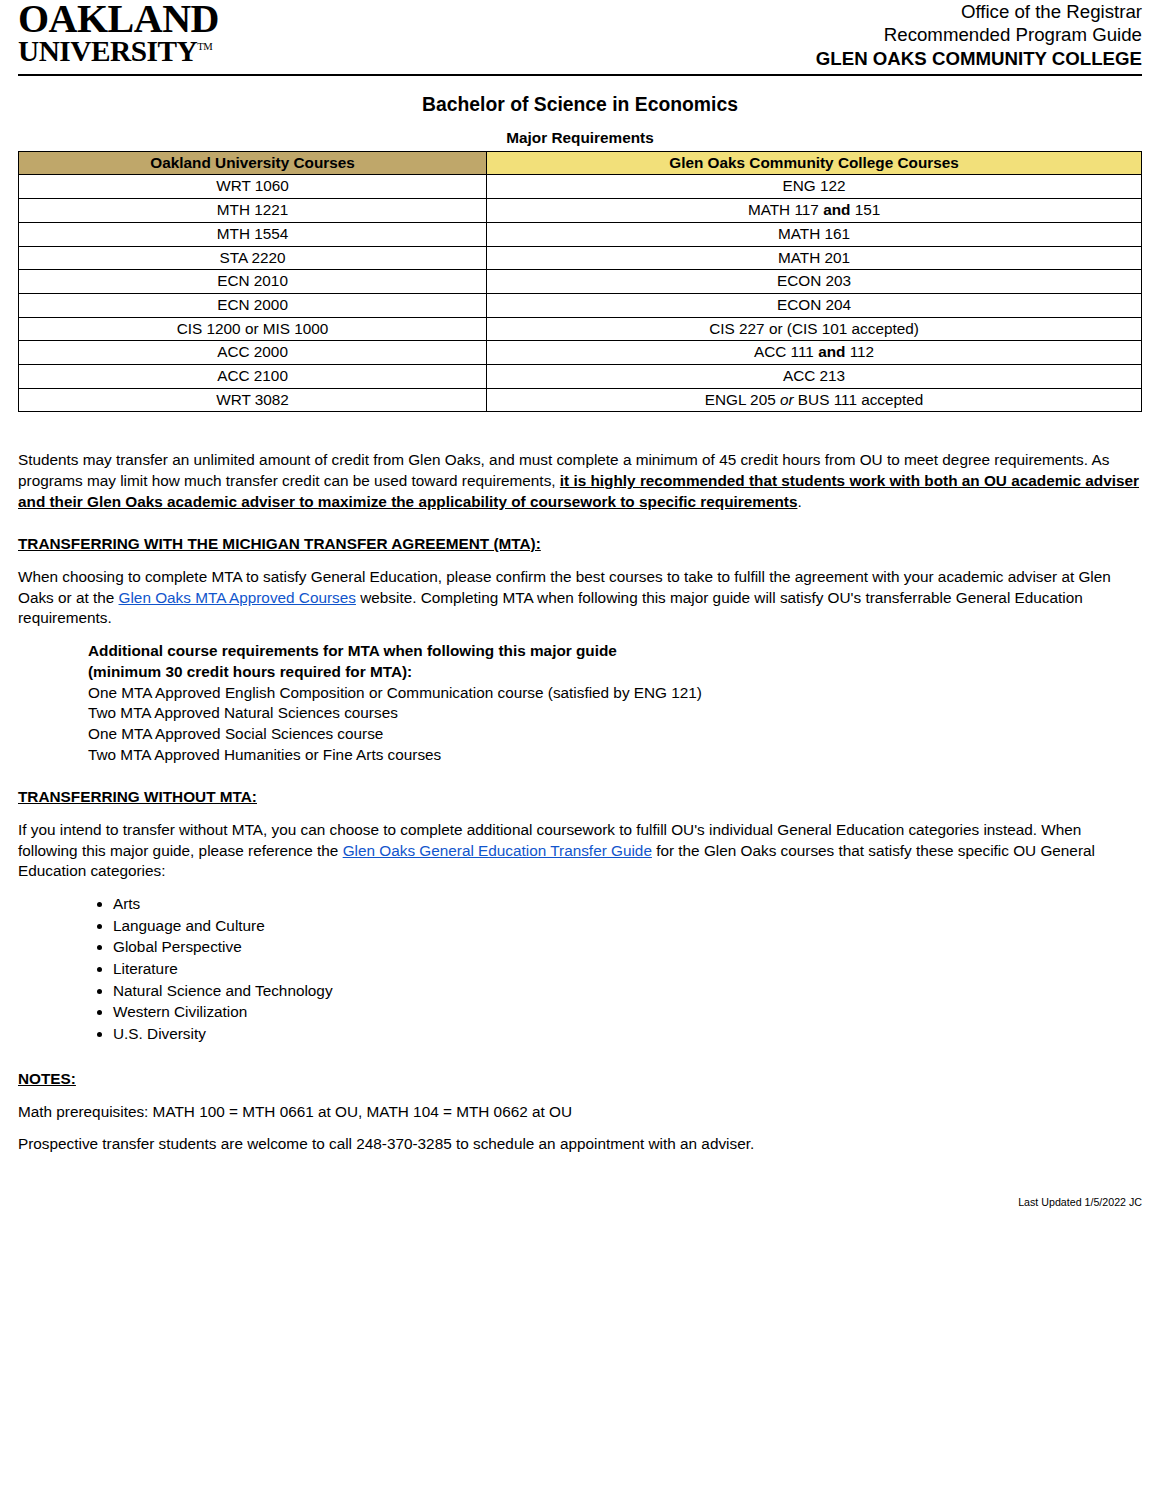OAKLAND
UNIVERSITYTM
Office of the Registrar
Recommended Program Guide
GLEN OAKS COMMUNITY COLLEGE
Bachelor of Science in Economics
Major Requirements
| Oakland University Courses | Glen Oaks Community College Courses |
| --- | --- |
| WRT 1060 | ENG 122 |
| MTH 1221 | MATH 117 and 151 |
| MTH 1554 | MATH 161 |
| STA 2220 | MATH 201 |
| ECN 2010 | ECON 203 |
| ECN 2000 | ECON 204 |
| CIS 1200 or MIS 1000 | CIS 227 or (CIS 101 accepted) |
| ACC 2000 | ACC 111 and 112 |
| ACC 2100 | ACC 213 |
| WRT 3082 | ENGL 205 or BUS 111 accepted |
Students may transfer an unlimited amount of credit from Glen Oaks, and must complete a minimum of 45 credit hours from OU to meet degree requirements. As programs may limit how much transfer credit can be used toward requirements, it is highly recommended that students work with both an OU academic adviser and their Glen Oaks academic adviser to maximize the applicability of coursework to specific requirements.
TRANSFERRING WITH THE MICHIGAN TRANSFER AGREEMENT (MTA):
When choosing to complete MTA to satisfy General Education, please confirm the best courses to take to fulfill the agreement with your academic adviser at Glen Oaks or at the Glen Oaks MTA Approved Courses website. Completing MTA when following this major guide will satisfy OU's transferrable General Education requirements.
Additional course requirements for MTA when following this major guide
(minimum 30 credit hours required for MTA):
One MTA Approved English Composition or Communication course (satisfied by ENG 121)
Two MTA Approved Natural Sciences courses
One MTA Approved Social Sciences course
Two MTA Approved Humanities or Fine Arts courses
TRANSFERRING WITHOUT MTA:
If you intend to transfer without MTA, you can choose to complete additional coursework to fulfill OU's individual General Education categories instead. When following this major guide, please reference the Glen Oaks General Education Transfer Guide for the Glen Oaks courses that satisfy these specific OU General Education categories:
Arts
Language and Culture
Global Perspective
Literature
Natural Science and Technology
Western Civilization
U.S. Diversity
NOTES:
Math prerequisites: MATH 100 = MTH 0661 at OU, MATH 104 = MTH 0662 at OU
Prospective transfer students are welcome to call 248-370-3285 to schedule an appointment with an adviser.
Last Updated 1/5/2022 JC